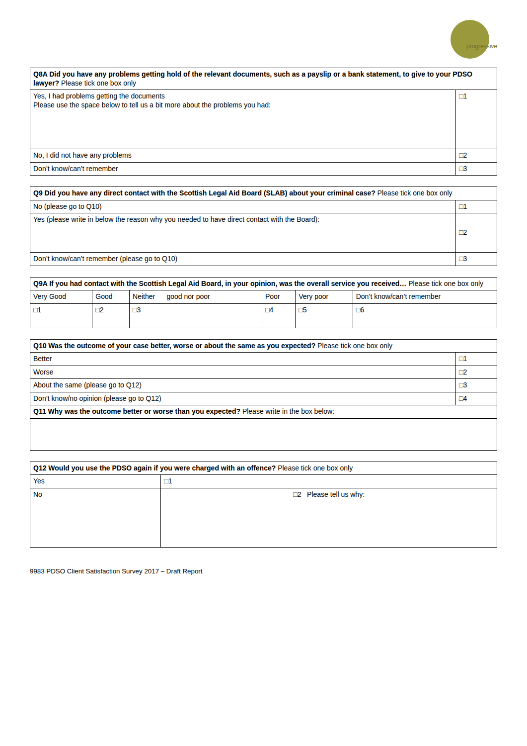progressive
| Q8A Did you have any problems getting hold of the relevant documents, such as a payslip or a bank statement, to give to your PDSO lawyer? Please tick one box only |
| Yes, I had problems getting the documents Please use the space below to tell us a bit more about the problems you had: | □ 1 |
| No, I did not have any problems | □ 2 |
| Don’t know/can’t remember | □ 3 |
| Q9 Did you have any direct contact with the Scottish Legal Aid Board (SLAB) about your criminal case? Please tick one box only |
| No (please go to Q10) | □ 1 |
| Yes (please write in below the reason why you needed to have direct contact with the Board): | □ 2 |
| Don’t know/can’t remember (please go to Q10) | □ 3 |
| Q9A If you had contact with the Scottish Legal Aid Board, in your opinion, was the overall service you received… Please tick one box only |
| Very Good | Good | Neither good nor poor | Poor | Very poor | Don’t know/can’t remember |
| □ 1 | □ 2 | □ 3 | □ 4 | □ 5 | □ 6 |
| Q10 Was the outcome of your case better, worse or about the same as you expected? Please tick one box only |
| Better | □ 1 |
| Worse | □ 2 |
| About the same (please go to Q12) | □ 3 |
| Don’t know/no opinion (please go to Q12) | □ 4 |
| Q11 Why was the outcome better or worse than you expected? Please write in the box below: |
| Q12 Would you use the PDSO again if you were charged with an offence? Please tick one box only |
| Yes | □ 1 |
| No | □ 2 Please tell us why: |
9983 PDSO Client Satisfaction Survey 2017 – Draft Report